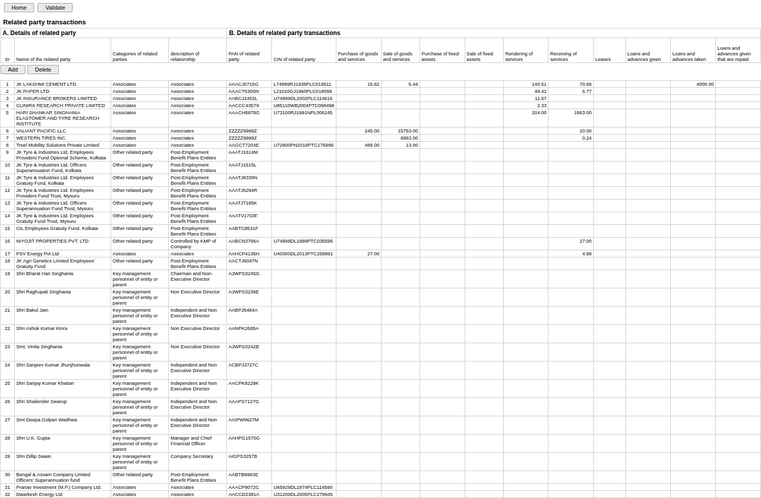Home Validate
Related party transactions
| A. Details of related party | B. Details of related party transactions |
| Sr | Name of the related party | Categories of related parties | description of relationship | PAN of related party | CIN of related party | Purchase of goods and services | Sale of goods and services | Purchase of fixed assets | Sale of fixed assets | Rendering of services | Receiving of services | Leases | Loans and advances given | Loans and advances taken | Loans and advances given that are repaid |
| Add Delete | |
| 1 | JK LAKSHMI CEMENT LTD. | Associates | Associates | AAACJ6715G | L74999RJ1938PLC019511 | 15.82 | 5.44 | | | 140.51 | 70.68 | | | 4000.00 | |
| 2 | JK PAPER LTD | Associates | Associates | AAACT6305N | L21010GJ1960PLC018099 | | | | | 48.42 | 6.77 | | | | |
| 3 | JK INSURANCE BROKERS LIMITED | Associates | Associates | AABCJ2403L | U74999DL2002PLC114816 | | | | | 11.57 | | | | | |
| 4 | CLINIRX RESEARCH PRIVATE LIMITED | Associates | Associates | AACCC4357X | U85110WB2004PTC098498 | | | | | 2.33 | | | | | |
| 5 | HARI SHANKAR SINGHANIA ELASTOMER AND TYRE RESEARCH INSTITUTE | Associates | Associates | AAACH8878G | U73100RJ1991NPL006245 | | | | | 204.00 | 1863.00 | | | | |
| 6 | VALIANT PACIFIC LLC | Associates | Associates | ZZZZZ9999Z | | 245.00 | 15753.00 | | | | 10.00 | | | | |
| 7 | WESTERN TIRES INC | Associates | Associates | ZZZZZ9999Z | | | 6863.00 | | | | 0.24 | | | | |
| 8 | Treel Mobility Solutions Private Limited | Associates | Associates | AAGCT7204E | U72900PN2018PTC175996 | 489.00 | 13.00 | | | | | | | | |
| 9 | JK Tyre & Industries Ltd. Employees Provident Fund Optional Scheme, Kolkata | Other related party | Post-Employment Benefit Plans Entities | AAATJ1614M | | | | | | | | | | | |
| 10 | JK Tyre & Industries Ltd. Officers Superannuation Fund, Kolkata | Other related party | Post-Employment Benefit Plans Entities | AAATJ1615L | | | | | | | | | | | |
| 11 | JK Tyre & Industries Ltd. Employees Gratuity Fund, Kolkata | Other related party | Post-Employment Benefit Plans Entities | AAATJ8330N | | | | | | | | | | | |
| 12 | JK Tyre & Industries Ltd. Employees Provident Fund Trust, Mysuru | Other related party | Post-Employment Benefit Plans Entities | AAATJ6294R | | | | | | | | | | | |
| 13 | JK Tyre & Industries Ltd. Officers Superannuation Fund Trust, Mysuru | Other related party | Post-Employment Benefit Plans Entities | AAATJ7185K | | | | | | | | | | | |
| 14 | JK Tyre & Industries Ltd. Employees Gratuity Fund Trust, Mysuru | Other related party | Post-Employment Benefit Plans Entities | AAATV1703F | | | | | | | | | | | |
| 15 | CIL Employees Gratuity Fund, Kolkata | Other related party | Post-Employment Benefit Plans Entities | AABTC8531F | | | | | | | | | | | |
| 16 | NIYOJIT PROPERTIES PVT. LTD. | Other related party | Controlled by KMP of Company | AABCN3766A | U74899DL1989PTC035595 | | | | | | 27.00 | | | | |
| 17 | PSV Energy Pvt Ltd | Associates | Associates | AAHCP4135H | U40300DL2013PTC258991 | 27.00 | | | | | 4.98 | | | | |
| 18 | JK Agri Genetics Limited Employees' Gratuity Fund | Other related party | Post-Employment Benefit Plans Entities | AACTJ6047N | | | | | | | | | | | |
| 19 | Shri Bharat Hari Singhania | Key management personnel of entity or parent | Chairman and Non- Executive Director | AJWPS3245G | | | | | | | | | | | |
| 20 | Shri Raghupati Singhania | Key management personnel of entity or parent | Non Executive Director | AJWPS3239E | | | | | | | | | | | |
| 21 | Shri Bakul Jain | Key management personnel of entity or parent | Independent and Non Executive Director | AABPJ5484A | | | | | | | | | | | |
| 22 | Shri Ashok Kumar Kinra | Key management personnel of entity or parent | Non Executive Director | AANPK2685A | | | | | | | | | | | |
| 23 | Smt. Vinita Singhania | Key management personnel of entity or parent | Non Executive Director | AJWPS3242B | | | | | | | | | | | |
| 24 | Shri Sanjeev Kumar Jhunjhunwala | Key management personnel of entity or parent | Independent and Non Executive Director | ACBPJ3727C | | | | | | | | | | | |
| 25 | Shri Sanjay Kumar Khaitan | Key management personnel of entity or parent | Independent and Non Executive Director | AACPK8229K | | | | | | | | | | | |
| 26 | Shri Shailender Swarup | Key management personnel of entity or parent | Independent and Non Executive Director | AAAPS7127G | | | | | | | | | | | |
| 27 | Smt Deepa Golpan Wadhwa | Key management personnel of entity or parent | Independent and Non Executive Director | AAIPW9627M | | | | | | | | | | | |
| 28 | Shri U.K. Gupta | Key management personnel of entity or parent | Manager and Chief Financial Officer | AAHPG1570G | | | | | | | | | | | |
| 29 | Shri Dillip Swain | Key management personnel of entity or parent | Company Secretary | AIGPS3257B | | | | | | | | | | | |
| 30 | Bengal & Assam Company Limited Officers' Superannuation fund | Other related party | Post-Employment Benefit Plans Entities | AABTB8983E | | | | | | | | | | | |
| 31 | Pranav Investment (M.P.) Company Ltd. | Associates | Associates | AAACP9072C | U65929DL1974PLC114590 | | | | | | | | | | |
| 32 | Dwarkesh Energy Ltd | Associates | Associates | AACCD2381A | U31200DL2005PLC278945 | | | | | | | | | | |